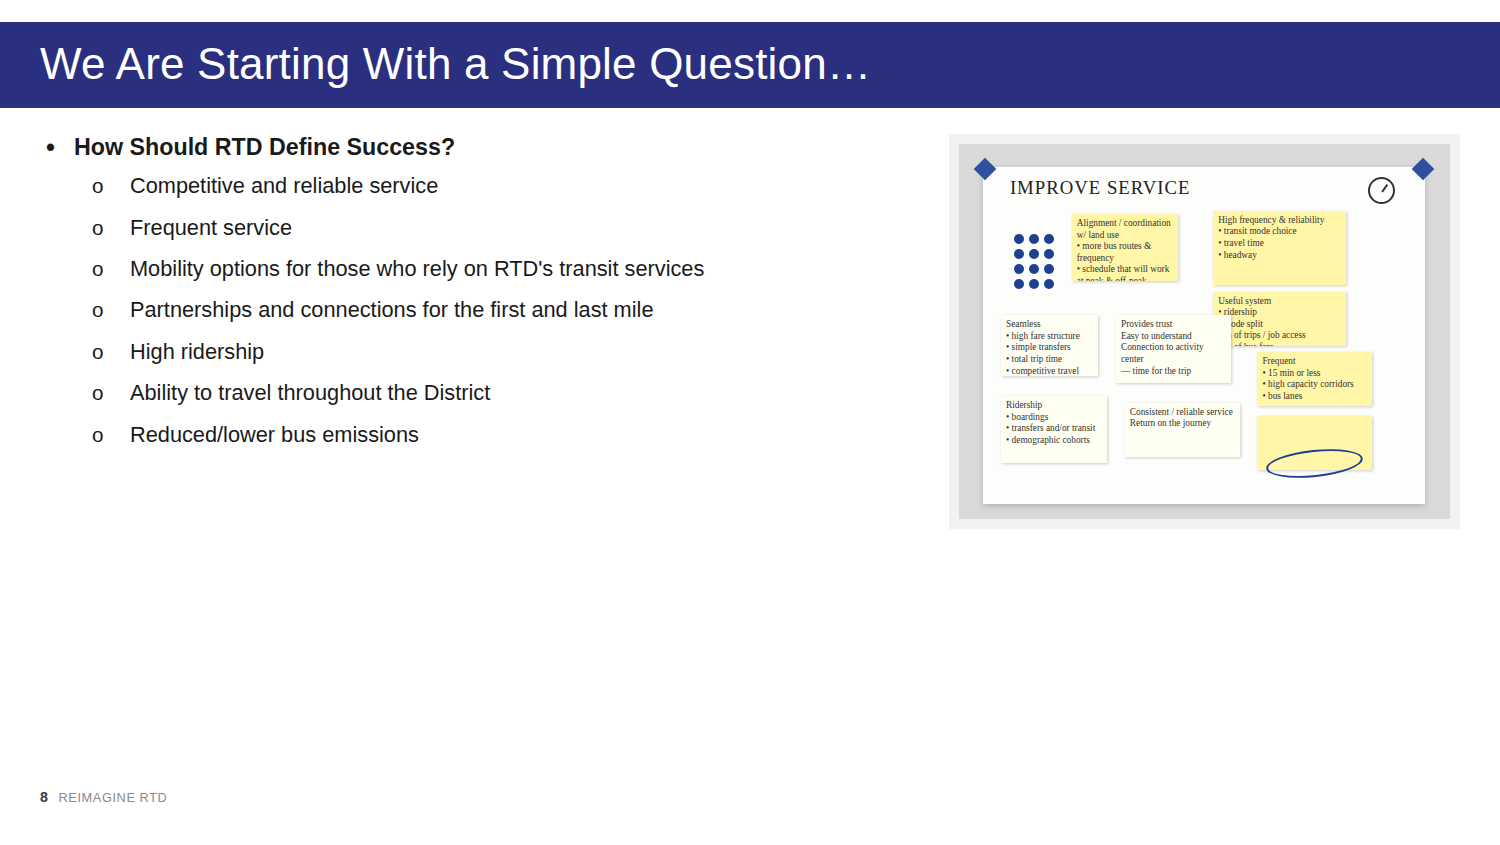We Are Starting With a Simple Question…
How Should RTD Define Success?
Competitive and reliable service
Frequent service
Mobility options for those who rely on RTD's transit services
Partnerships and connections for the first and last mile
High ridership
Ability to travel throughout the District
Reduced/lower bus emissions
Improve Service
Alignment / coordination w/ land use
• more bus routes & frequency
• schedule that will work at peak & off-peak
High frequency & reliability
• transit mode choice
• travel time
• headway
Useful system
• ridership
• mode split
• % of trips / job access
• % of bus fare
Seamless
• high fare structure
• simple transfers
• total trip time
• competitive travel time
Provides trust
Easy to understand
Connection to activity center
— time for the trip
Frequent
• 15 min or less
• high capacity corridors
• bus lanes
Measurement (customer experience)
Get my route in 10 min or less (approx.)
Ridership
• boardings
• transfers and/or transit
• demographic cohorts
Consistent / reliable service
Return on the journey
8 REIMAGINE RTD